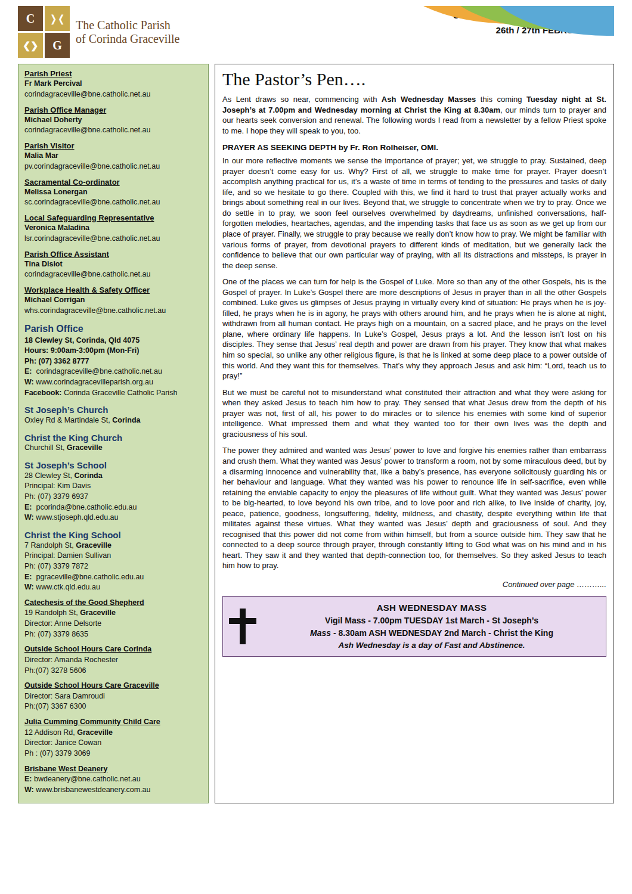C
❭❬
❮❯
G
The Catholic Parish
of Corinda Graceville
8th SUNDAY IN ORDINARY TIME
26th / 27th FEBRUARY 2022
Parish Priest
Fr Mark Percival
corindagraceville@bne.catholic.net.au
Parish Office Manager
Michael Doherty
corindagraceville@bne.catholic.net.au
Parish Visitor
Malia Mar
pv.corindagraceville@bne.catholic.net.au
Sacramental Co-ordinator
Melissa Lonergan
sc.corindagraceville@bne.catholic.net.au
Local Safeguarding Representative
Veronica Maladina
lsr.corindagraceville@bne.catholic.net.au
Parish Office Assistant
Tina Disiot
corindagraceville@bne.catholic.net.au
Workplace Health & Safety Officer
Michael Corrigan
whs.corindagraceville@bne.catholic.net.au
Parish Office
18 Clewley St, Corinda, Qld 4075
Hours: 9:00am-3:00pm (Mon-Fri)
Ph: (07) 3362 8777
E: corindagraceville@bne.catholic.net.au
W: www.corindagracevilleparish.org.au
Facebook: Corinda Graceville Catholic Parish
St Joseph’s Church
Oxley Rd & Martindale St, Corinda
Christ the King Church
Churchill St, Graceville
St Joseph’s School
28 Clewley St, Corinda
Principal: Kim Davis
Ph: (07) 3379 6937
E: pcorinda@bne.catholic.edu.au
W: www.stjoseph.qld.edu.au
Christ the King School
7 Randolph St, Graceville
Principal: Damien Sullivan
Ph: (07) 3379 7872
E: pgraceville@bne.catholic.edu.au
W: www.ctk.qld.edu.au
Catechesis of the Good Shepherd
19 Randolph St, Graceville
Director: Anne Delsorte
Ph: (07) 3379 8635
Outside School Hours Care Corinda
Director: Amanda Rochester
Ph:(07) 3278 5606
Outside School Hours Care Graceville
Director: Sara Damroudi
Ph:(07) 3367 6300
Julia Cumming Community Child Care
12 Addison Rd, Graceville
Director: Janice Cowan
Ph : (07) 3379 3069
Brisbane West Deanery
E: bwdeanery@bne.catholic.net.au
W: www.brisbanewestdeanery.com.au
The Pastor’s Pen….
As Lent draws so near, commencing with Ash Wednesday Masses this coming Tuesday night at St. Joseph’s at 7.00pm and Wednesday morning at Christ the King at 8.30am, our minds turn to prayer and our hearts seek conversion and renewal. The following words I read from a newsletter by a fellow Priest spoke to me. I hope they will speak to you, too.
PRAYER AS SEEKING DEPTH by Fr. Ron Rolheiser, OMI.
In our more reflective moments we sense the importance of prayer; yet, we struggle to pray. Sustained, deep prayer doesn’t come easy for us. Why? First of all, we struggle to make time for prayer. Prayer doesn’t accomplish anything practical for us, it’s a waste of time in terms of tending to the pressures and tasks of daily life, and so we hesitate to go there. Coupled with this, we find it hard to trust that prayer actually works and brings about something real in our lives. Beyond that, we struggle to concentrate when we try to pray. Once we do settle in to pray, we soon feel ourselves overwhelmed by daydreams, unfinished conversations, half-forgotten melodies, heartaches, agendas, and the impending tasks that face us as soon as we get up from our place of prayer. Finally, we struggle to pray because we really don’t know how to pray. We might be familiar with various forms of prayer, from devotional prayers to different kinds of meditation, but we generally lack the confidence to believe that our own particular way of praying, with all its distractions and missteps, is prayer in the deep sense.
One of the places we can turn for help is the Gospel of Luke. More so than any of the other Gospels, his is the Gospel of prayer. In Luke’s Gospel there are more descriptions of Jesus in prayer than in all the other Gospels combined. Luke gives us glimpses of Jesus praying in virtually every kind of situation: He prays when he is joy-filled, he prays when he is in agony, he prays with others around him, and he prays when he is alone at night, withdrawn from all human contact. He prays high on a mountain, on a sacred place, and he prays on the level plane, where ordinary life happens. In Luke’s Gospel, Jesus prays a lot. And the lesson isn’t lost on his disciples. They sense that Jesus’ real depth and power are drawn from his prayer. They know that what makes him so special, so unlike any other religious figure, is that he is linked at some deep place to a power outside of this world. And they want this for themselves. That’s why they approach Jesus and ask him: “Lord, teach us to pray!”
But we must be careful not to misunderstand what constituted their attraction and what they were asking for when they asked Jesus to teach him how to pray. They sensed that what Jesus drew from the depth of his prayer was not, first of all, his power to do miracles or to silence his enemies with some kind of superior intelligence. What impressed them and what they wanted too for their own lives was the depth and graciousness of his soul.
The power they admired and wanted was Jesus’ power to love and forgive his enemies rather than embarrass and crush them. What they wanted was Jesus’ power to transform a room, not by some miraculous deed, but by a disarming innocence and vulnerability that, like a baby’s presence, has everyone solicitously guarding his or her behaviour and language. What they wanted was his power to renounce life in self-sacrifice, even while retaining the enviable capacity to enjoy the pleasures of life without guilt. What they wanted was Jesus’ power to be big-hearted, to love beyond his own tribe, and to love poor and rich alike, to live inside of charity, joy, peace, patience, goodness, longsuffering, fidelity, mildness, and chastity, despite everything within life that militates against these virtues. What they wanted was Jesus’ depth and graciousness of soul. And they recognised that this power did not come from within himself, but from a source outside him. They saw that he connected to a deep source through prayer, through constantly lifting to God what was on his mind and in his heart. They saw it and they wanted that depth-connection too, for themselves. So they asked Jesus to teach him how to pray.
Continued over page ………...
ASH WEDNESDAY MASS
Vigil Mass - 7.00pm TUESDAY 1st March - St Joseph’s
Mass - 8.30am ASH WEDNESDAY 2nd March - Christ the King
Ash Wednesday is a day of Fast and Abstinence.